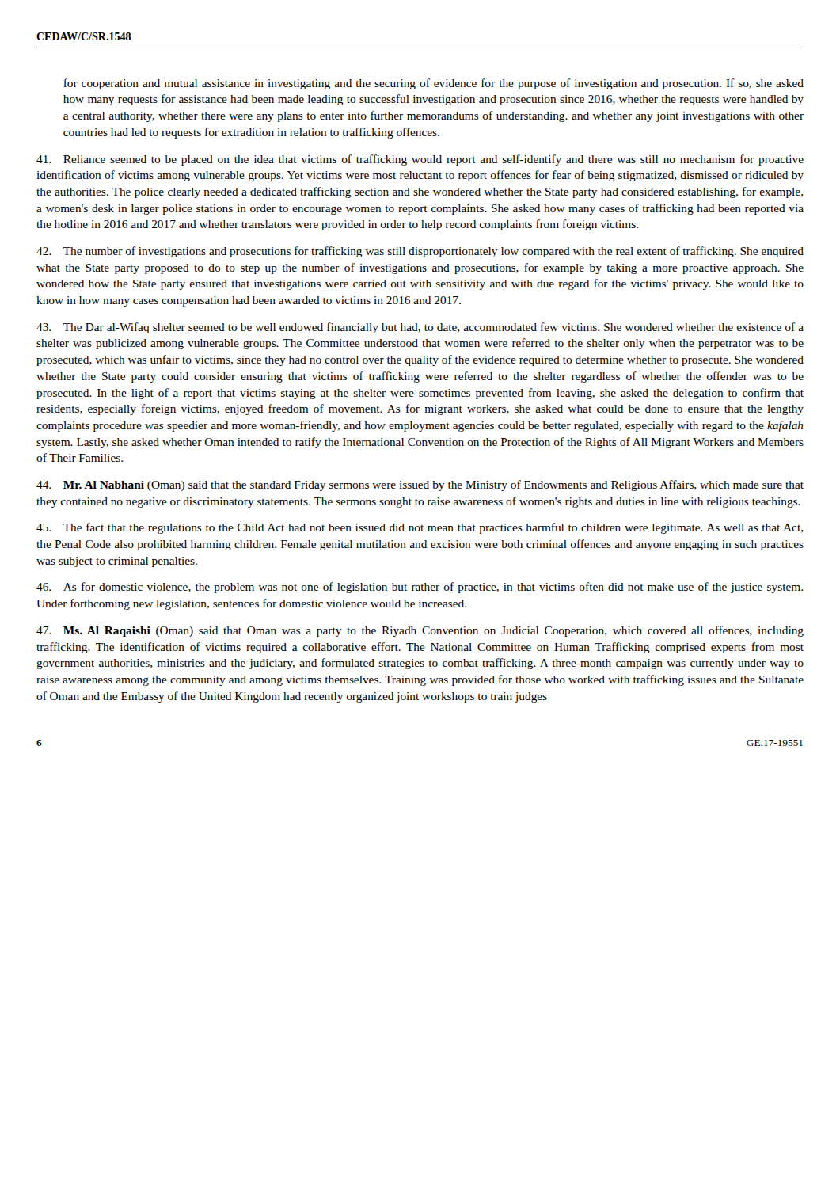CEDAW/C/SR.1548
for cooperation and mutual assistance in investigating and the securing of evidence for the purpose of investigation and prosecution. If so, she asked how many requests for assistance had been made leading to successful investigation and prosecution since 2016, whether the requests were handled by a central authority, whether there were any plans to enter into further memorandums of understanding. and whether any joint investigations with other countries had led to requests for extradition in relation to trafficking offences.
41. Reliance seemed to be placed on the idea that victims of trafficking would report and self-identify and there was still no mechanism for proactive identification of victims among vulnerable groups. Yet victims were most reluctant to report offences for fear of being stigmatized, dismissed or ridiculed by the authorities. The police clearly needed a dedicated trafficking section and she wondered whether the State party had considered establishing, for example, a women's desk in larger police stations in order to encourage women to report complaints. She asked how many cases of trafficking had been reported via the hotline in 2016 and 2017 and whether translators were provided in order to help record complaints from foreign victims.
42. The number of investigations and prosecutions for trafficking was still disproportionately low compared with the real extent of trafficking. She enquired what the State party proposed to do to step up the number of investigations and prosecutions, for example by taking a more proactive approach. She wondered how the State party ensured that investigations were carried out with sensitivity and with due regard for the victims' privacy. She would like to know in how many cases compensation had been awarded to victims in 2016 and 2017.
43. The Dar al-Wifaq shelter seemed to be well endowed financially but had, to date, accommodated few victims. She wondered whether the existence of a shelter was publicized among vulnerable groups. The Committee understood that women were referred to the shelter only when the perpetrator was to be prosecuted, which was unfair to victims, since they had no control over the quality of the evidence required to determine whether to prosecute. She wondered whether the State party could consider ensuring that victims of trafficking were referred to the shelter regardless of whether the offender was to be prosecuted. In the light of a report that victims staying at the shelter were sometimes prevented from leaving, she asked the delegation to confirm that residents, especially foreign victims, enjoyed freedom of movement. As for migrant workers, she asked what could be done to ensure that the lengthy complaints procedure was speedier and more woman-friendly, and how employment agencies could be better regulated, especially with regard to the kafalah system. Lastly, she asked whether Oman intended to ratify the International Convention on the Protection of the Rights of All Migrant Workers and Members of Their Families.
44. Mr. Al Nabhani (Oman) said that the standard Friday sermons were issued by the Ministry of Endowments and Religious Affairs, which made sure that they contained no negative or discriminatory statements. The sermons sought to raise awareness of women's rights and duties in line with religious teachings.
45. The fact that the regulations to the Child Act had not been issued did not mean that practices harmful to children were legitimate. As well as that Act, the Penal Code also prohibited harming children. Female genital mutilation and excision were both criminal offences and anyone engaging in such practices was subject to criminal penalties.
46. As for domestic violence, the problem was not one of legislation but rather of practice, in that victims often did not make use of the justice system. Under forthcoming new legislation, sentences for domestic violence would be increased.
47. Ms. Al Raqaishi (Oman) said that Oman was a party to the Riyadh Convention on Judicial Cooperation, which covered all offences, including trafficking. The identification of victims required a collaborative effort. The National Committee on Human Trafficking comprised experts from most government authorities, ministries and the judiciary, and formulated strategies to combat trafficking. A three-month campaign was currently under way to raise awareness among the community and among victims themselves. Training was provided for those who worked with trafficking issues and the Sultanate of Oman and the Embassy of the United Kingdom had recently organized joint workshops to train judges
6 GE.17-19551